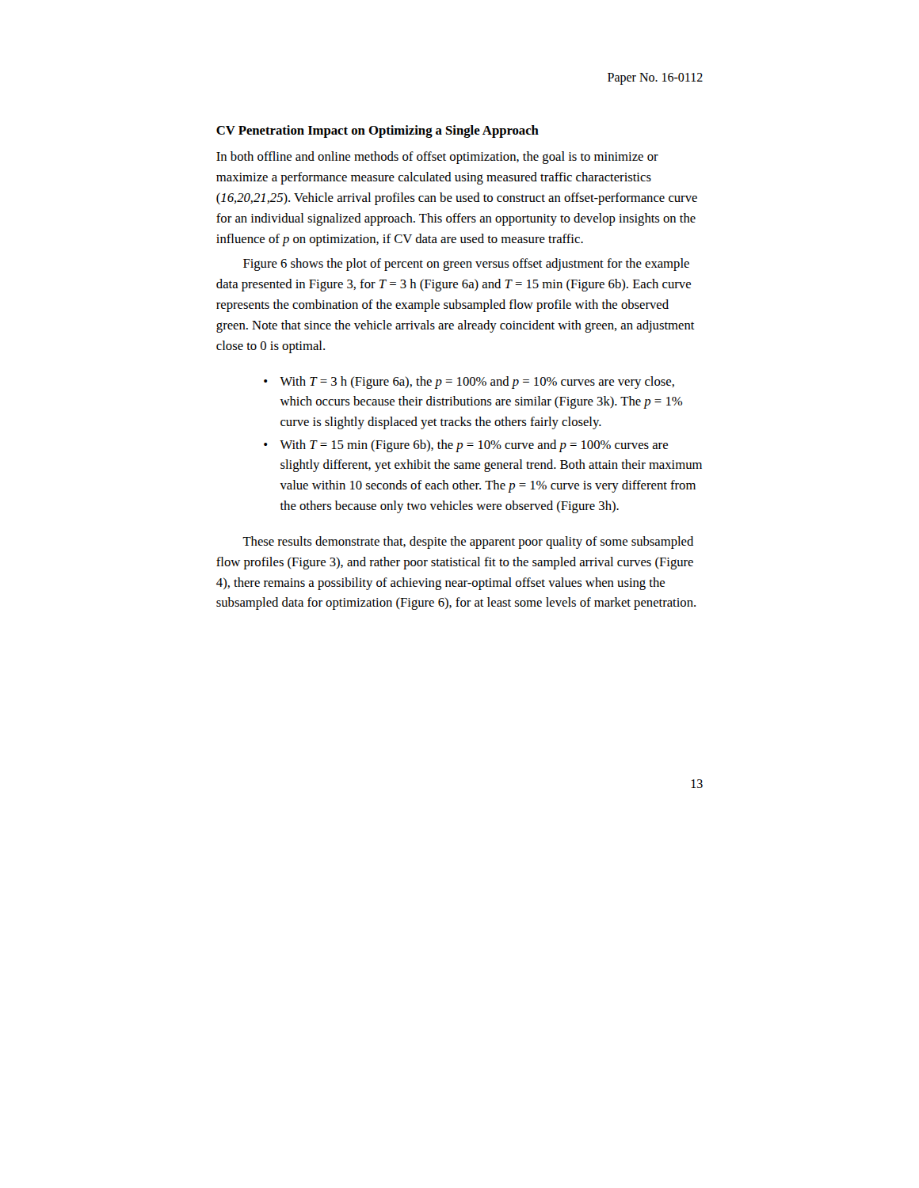Paper No. 16-0112
CV Penetration Impact on Optimizing a Single Approach
In both offline and online methods of offset optimization, the goal is to minimize or maximize a performance measure calculated using measured traffic characteristics (16,20,21,25). Vehicle arrival profiles can be used to construct an offset-performance curve for an individual signalized approach. This offers an opportunity to develop insights on the influence of p on optimization, if CV data are used to measure traffic.
Figure 6 shows the plot of percent on green versus offset adjustment for the example data presented in Figure 3, for T = 3 h (Figure 6a) and T = 15 min (Figure 6b). Each curve represents the combination of the example subsampled flow profile with the observed green. Note that since the vehicle arrivals are already coincident with green, an adjustment close to 0 is optimal.
With T = 3 h (Figure 6a), the p = 100% and p = 10% curves are very close, which occurs because their distributions are similar (Figure 3k). The p = 1% curve is slightly displaced yet tracks the others fairly closely.
With T = 15 min (Figure 6b), the p = 10% curve and p = 100% curves are slightly different, yet exhibit the same general trend. Both attain their maximum value within 10 seconds of each other. The p = 1% curve is very different from the others because only two vehicles were observed (Figure 3h).
These results demonstrate that, despite the apparent poor quality of some subsampled flow profiles (Figure 3), and rather poor statistical fit to the sampled arrival curves (Figure 4), there remains a possibility of achieving near-optimal offset values when using the subsampled data for optimization (Figure 6), for at least some levels of market penetration.
13